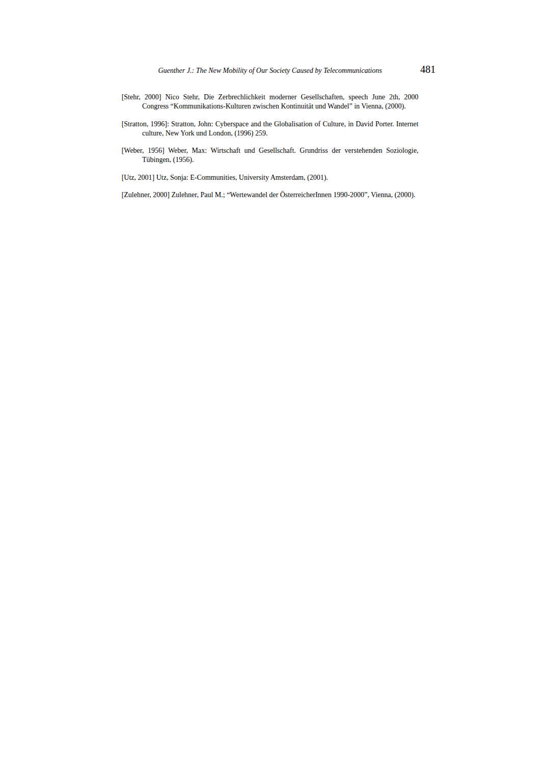Guenther J.: The New Mobility of Our Society Caused by Telecommunications 481
[Stehr, 2000] Nico Stehr, Die Zerbrechlichkeit moderner Gesellschaften, speech June 2th, 2000 Congress “Kommunikations-Kulturen zwischen Kontinuität und Wandel” in Vienna, (2000).
[Stratton, 1996]: Stratton, John: Cyberspace and the Globalisation of Culture, in David Porter. Internet culture, New York und London, (1996) 259.
[Weber, 1956] Weber, Max: Wirtschaft und Gesellschaft. Grundriss der verstehenden Soziologie, Tübingen, (1956).
[Utz, 2001] Utz, Sonja: E-Communities, University Amsterdam, (2001).
[Zulehner, 2000] Zulehner, Paul M.; “Wertewandel der ÖsterreicherInnen 1990-2000”, Vienna, (2000).